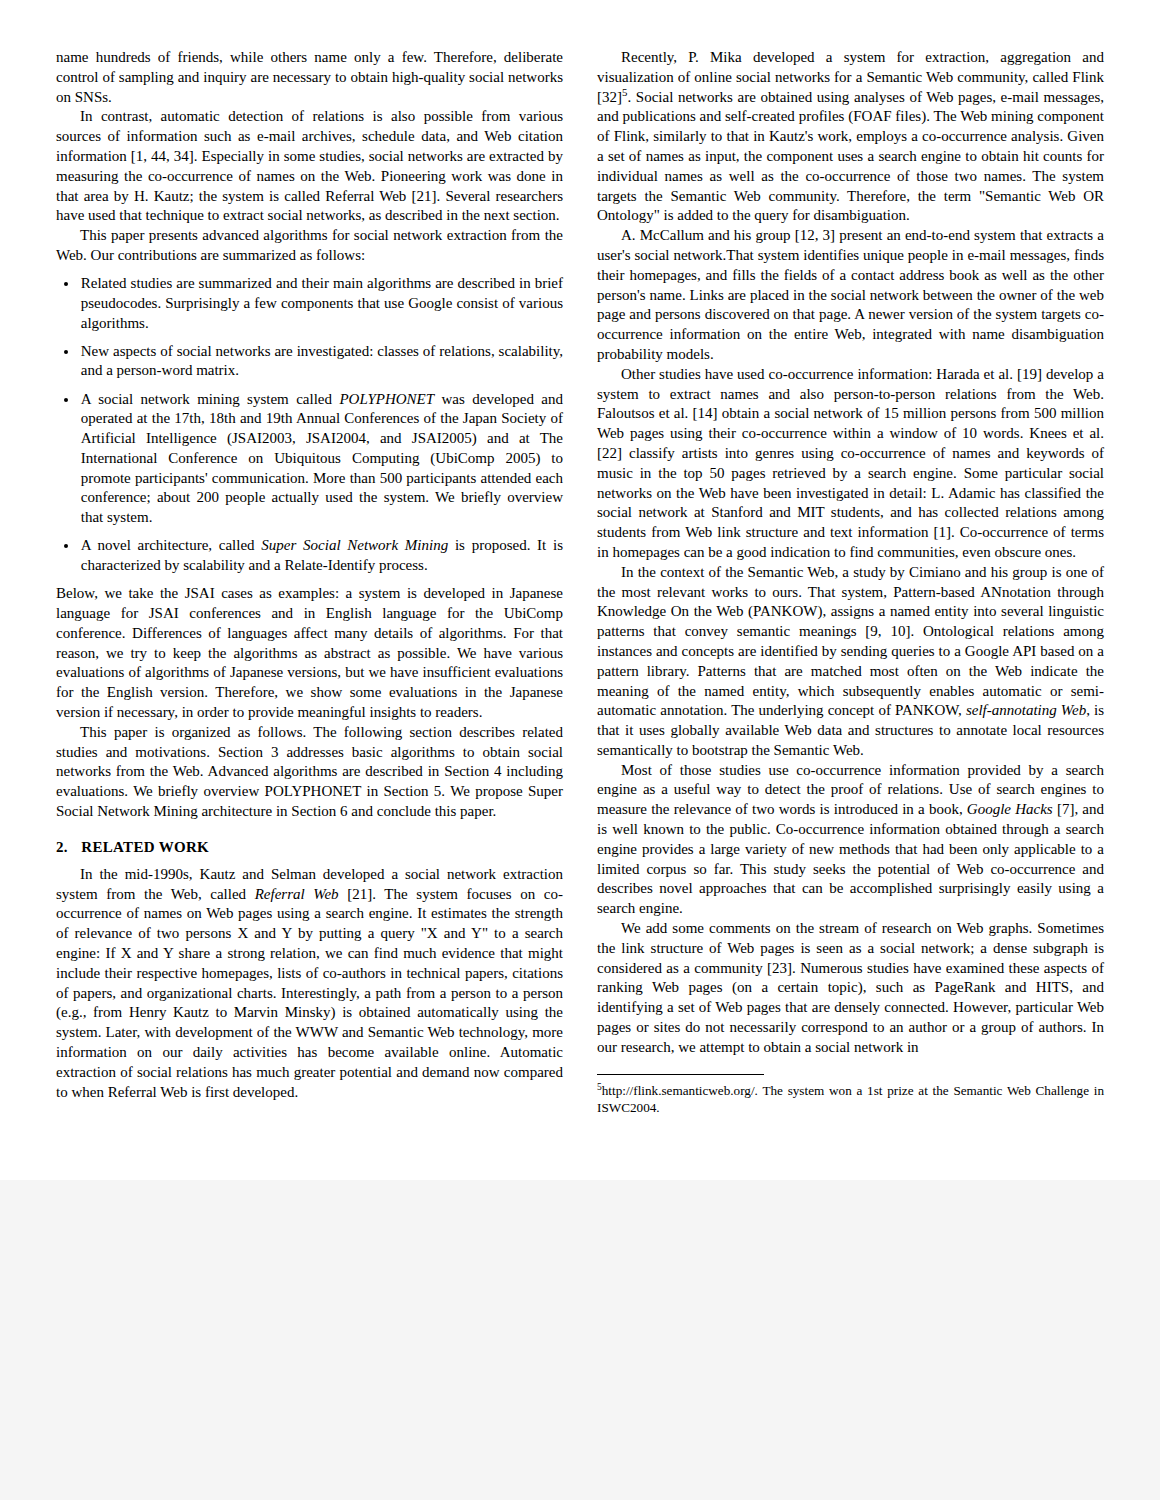name hundreds of friends, while others name only a few. Therefore, deliberate control of sampling and inquiry are necessary to obtain high-quality social networks on SNSs.
In contrast, automatic detection of relations is also possible from various sources of information such as e-mail archives, schedule data, and Web citation information [1, 44, 34]. Especially in some studies, social networks are extracted by measuring the co-occurrence of names on the Web. Pioneering work was done in that area by H. Kautz; the system is called Referral Web [21]. Several researchers have used that technique to extract social networks, as described in the next section.
This paper presents advanced algorithms for social network extraction from the Web. Our contributions are summarized as follows:
Related studies are summarized and their main algorithms are described in brief pseudocodes. Surprisingly a few components that use Google consist of various algorithms.
New aspects of social networks are investigated: classes of relations, scalability, and a person-word matrix.
A social network mining system called POLYPHONET was developed and operated at the 17th, 18th and 19th Annual Conferences of the Japan Society of Artificial Intelligence (JSAI2003, JSAI2004, and JSAI2005) and at The International Conference on Ubiquitous Computing (UbiComp 2005) to promote participants' communication. More than 500 participants attended each conference; about 200 people actually used the system. We briefly overview that system.
A novel architecture, called Super Social Network Mining is proposed. It is characterized by scalability and a Relate-Identify process.
Below, we take the JSAI cases as examples: a system is developed in Japanese language for JSAI conferences and in English language for the UbiComp conference. Differences of languages affect many details of algorithms. For that reason, we try to keep the algorithms as abstract as possible. We have various evaluations of algorithms of Japanese versions, but we have insufficient evaluations for the English version. Therefore, we show some evaluations in the Japanese version if necessary, in order to provide meaningful insights to readers.
This paper is organized as follows. The following section describes related studies and motivations. Section 3 addresses basic algorithms to obtain social networks from the Web. Advanced algorithms are described in Section 4 including evaluations. We briefly overview POLYPHONET in Section 5. We propose Super Social Network Mining architecture in Section 6 and conclude this paper.
2. RELATED WORK
In the mid-1990s, Kautz and Selman developed a social network extraction system from the Web, called Referral Web [21]. The system focuses on co-occurrence of names on Web pages using a search engine. It estimates the strength of relevance of two persons X and Y by putting a query "X and Y" to a search engine: If X and Y share a strong relation, we can find much evidence that might include their respective homepages, lists of co-authors in technical papers, citations of papers, and organizational charts. Interestingly, a path from a person to a person (e.g., from Henry Kautz to Marvin Minsky) is obtained automatically using the system. Later, with development of the WWW and Semantic Web technology, more information on our daily activities has become available online. Automatic extraction of social relations has much greater potential and demand now compared to when Referral Web is first developed.
Recently, P. Mika developed a system for extraction, aggregation and visualization of online social networks for a Semantic Web community, called Flink [32]5. Social networks are obtained using analyses of Web pages, e-mail messages, and publications and self-created profiles (FOAF files). The Web mining component of Flink, similarly to that in Kautz's work, employs a co-occurrence analysis. Given a set of names as input, the component uses a search engine to obtain hit counts for individual names as well as the co-occurrence of those two names. The system targets the Semantic Web community. Therefore, the term "Semantic Web OR Ontology" is added to the query for disambiguation.
A. McCallum and his group [12, 3] present an end-to-end system that extracts a user's social network.That system identifies unique people in e-mail messages, finds their homepages, and fills the fields of a contact address book as well as the other person's name. Links are placed in the social network between the owner of the web page and persons discovered on that page. A newer version of the system targets co-occurrence information on the entire Web, integrated with name disambiguation probability models.
Other studies have used co-occurrence information: Harada et al. [19] develop a system to extract names and also person-to-person relations from the Web. Faloutsos et al. [14] obtain a social network of 15 million persons from 500 million Web pages using their co-occurrence within a window of 10 words. Knees et al. [22] classify artists into genres using co-occurrence of names and keywords of music in the top 50 pages retrieved by a search engine. Some particular social networks on the Web have been investigated in detail: L. Adamic has classified the social network at Stanford and MIT students, and has collected relations among students from Web link structure and text information [1]. Co-occurrence of terms in homepages can be a good indication to find communities, even obscure ones.
In the context of the Semantic Web, a study by Cimiano and his group is one of the most relevant works to ours. That system, Pattern-based ANnotation through Knowledge On the Web (PANKOW), assigns a named entity into several linguistic patterns that convey semantic meanings [9, 10]. Ontological relations among instances and concepts are identified by sending queries to a Google API based on a pattern library. Patterns that are matched most often on the Web indicate the meaning of the named entity, which subsequently enables automatic or semi-automatic annotation. The underlying concept of PANKOW, self-annotating Web, is that it uses globally available Web data and structures to annotate local resources semantically to bootstrap the Semantic Web.
Most of those studies use co-occurrence information provided by a search engine as a useful way to detect the proof of relations. Use of search engines to measure the relevance of two words is introduced in a book, Google Hacks [7], and is well known to the public. Co-occurrence information obtained through a search engine provides a large variety of new methods that had been only applicable to a limited corpus so far. This study seeks the potential of Web co-occurrence and describes novel approaches that can be accomplished surprisingly easily using a search engine.
We add some comments on the stream of research on Web graphs. Sometimes the link structure of Web pages is seen as a social network; a dense subgraph is considered as a community [23]. Numerous studies have examined these aspects of ranking Web pages (on a certain topic), such as PageRank and HITS, and identifying a set of Web pages that are densely connected. However, particular Web pages or sites do not necessarily correspond to an author or a group of authors. In our research, we attempt to obtain a social network in
5http://flink.semanticweb.org/. The system won a 1st prize at the Semantic Web Challenge in ISWC2004.